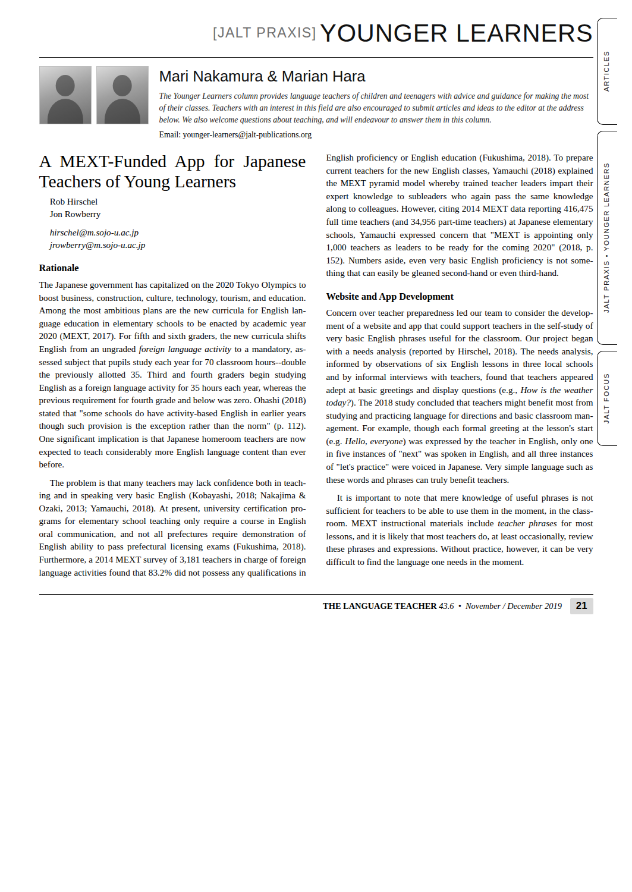Articles
JALT Praxis • Younger Learners
JALT Focus
[JALT PRAXIS] YOUNGER LEARNERS
Mari Nakamura & Marian Hara
The Younger Learners column provides language teachers of children and teenagers with advice and guidance for making the most of their classes. Teachers with an interest in this field are also encouraged to submit articles and ideas to the editor at the address below. We also welcome questions about teaching, and will endeavour to answer them in this column.
Email: younger-learners@jalt-publications.org
A MEXT-Funded App for Japanese Teachers of Young Learners
Rob Hirschel Jon Rowberry
hirschel@m.sojo-u.ac.jp jrowberry@m.sojo-u.ac.jp
Rationale
The Japanese government has capitalized on the 2020 Tokyo Olympics to boost business, construction, culture, technology, tourism, and education. Among the most ambitious plans are the new curricula for English language education in elementary schools to be enacted by academic year 2020 (MEXT, 2017). For fifth and sixth graders, the new curricula shifts English from an ungraded foreign language activity to a mandatory, assessed subject that pupils study each year for 70 classroom hours--double the previously allotted 35. Third and fourth graders begin studying English as a foreign language activity for 35 hours each year, whereas the previous requirement for fourth grade and below was zero. Ohashi (2018) stated that "some schools do have activity-based English in earlier years though such provision is the exception rather than the norm" (p. 112). One significant implication is that Japanese homeroom teachers are now expected to teach considerably more English language content than ever before.
The problem is that many teachers may lack confidence both in teaching and in speaking very basic English (Kobayashi, 2018; Nakajima & Ozaki, 2013; Yamauchi, 2018). At present, university certification programs for elementary school teaching only require a course in English oral communication, and not all prefectures require demonstration of English ability to pass prefectural licensing exams (Fukushima, 2018). Furthermore, a 2014 MEXT survey of 3,181 teachers in charge of foreign language activities found that 83.2% did not possess any qualifications in English proficiency or English education (Fukushima, 2018). To prepare current teachers for the new English classes, Yamauchi (2018) explained the MEXT pyramid model whereby trained teacher leaders impart their expert knowledge to subleaders who again pass the same knowledge along to colleagues. However, citing 2014 MEXT data reporting 416,475 full time teachers (and 34,956 part-time teachers) at Japanese elementary schools, Yamauchi expressed concern that "MEXT is appointing only 1,000 teachers as leaders to be ready for the coming 2020" (2018, p. 152). Numbers aside, even very basic English proficiency is not something that can easily be gleaned second-hand or even third-hand.
Website and App Development
Concern over teacher preparedness led our team to consider the development of a website and app that could support teachers in the self-study of very basic English phrases useful for the classroom. Our project began with a needs analysis (reported by Hirschel, 2018). The needs analysis, informed by observations of six English lessons in three local schools and by informal interviews with teachers, found that teachers appeared adept at basic greetings and display questions (e.g., How is the weather today?). The 2018 study concluded that teachers might benefit most from studying and practicing language for directions and basic classroom management. For example, though each formal greeting at the lesson's start (e.g. Hello, everyone) was expressed by the teacher in English, only one in five instances of "next" was spoken in English, and all three instances of "let's practice" were voiced in Japanese. Very simple language such as these words and phrases can truly benefit teachers.
It is important to note that mere knowledge of useful phrases is not sufficient for teachers to be able to use them in the moment, in the classroom. MEXT instructional materials include teacher phrases for most lessons, and it is likely that most teachers do, at least occasionally, review these phrases and expressions. Without practice, however, it can be very difficult to find the language one needs in the moment.
THE LANGUAGE TEACHER 43.6 • November / December 2019 21